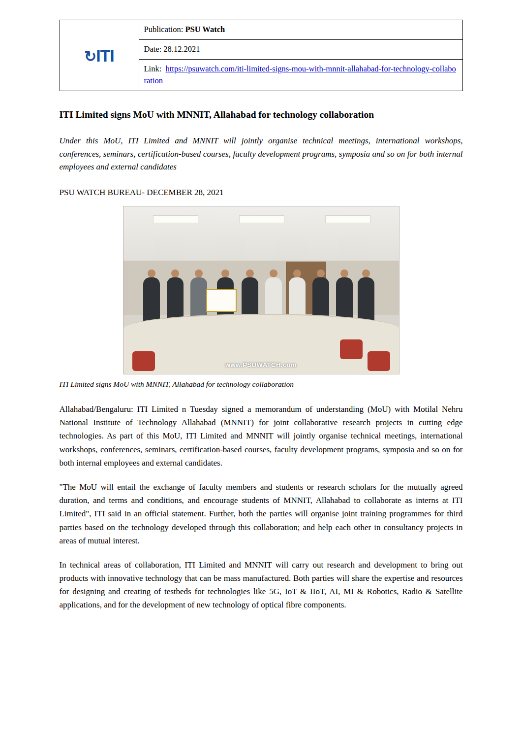| ↻ ITI | Publication: PSU Watch |
| Date: 28.12.2021 |
| Link: https://psuwatch.com/iti-limited-signs-mou-with-mnnit-allahabad-for-technology-collaboration |
ITI Limited signs MoU with MNNIT, Allahabad for technology collaboration
Under this MoU, ITI Limited and MNNIT will jointly organise technical meetings, international workshops, conferences, seminars, certification-based courses, faculty development programs, symposia and so on for both internal employees and external candidates
PSU WATCH BUREAU- DECEMBER 28, 2021
www.PSUWATCH.com
ITI Limited signs MoU with MNNIT, Allahabad for technology collaboration
Allahabad/Bengaluru: ITI Limited n Tuesday signed a memorandum of understanding (MoU) with Motilal Nehru National Institute of Technology Allahabad (MNNIT) for joint collaborative research projects in cutting edge technologies. As part of this MoU, ITI Limited and MNNIT will jointly organise technical meetings, international workshops, conferences, seminars, certification-based courses, faculty development programs, symposia and so on for both internal employees and external candidates.
"The MoU will entail the exchange of faculty members and students or research scholars for the mutually agreed duration, and terms and conditions, and encourage students of MNNIT, Allahabad to collaborate as interns at ITI Limited", ITI said in an official statement. Further, both the parties will organise joint training programmes for third parties based on the technology developed through this collaboration; and help each other in consultancy projects in areas of mutual interest.
In technical areas of collaboration, ITI Limited and MNNIT will carry out research and development to bring out products with innovative technology that can be mass manufactured. Both parties will share the expertise and resources for designing and creating of testbeds for technologies like 5G, IoT & IIoT, AI, MI & Robotics, Radio & Satellite applications, and for the development of new technology of optical fibre components.